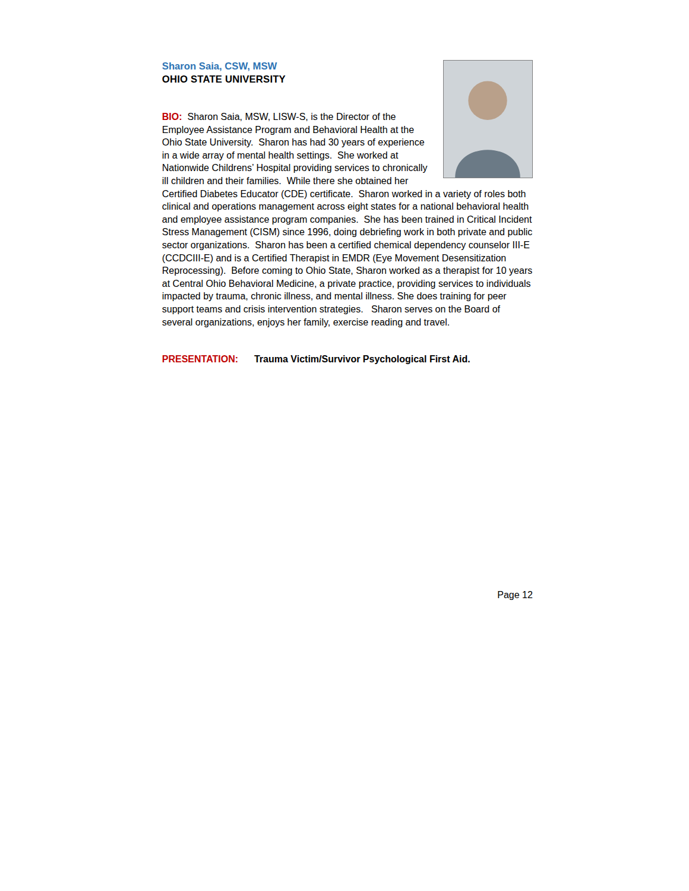Sharon Saia, CSW, MSW
OHIO STATE UNIVERSITY
BIO: Sharon Saia, MSW, LISW-S, is the Director of the Employee Assistance Program and Behavioral Health at the Ohio State University. Sharon has had 30 years of experience in a wide array of mental health settings. She worked at Nationwide Childrens’ Hospital providing services to chronically ill children and their families. While there she obtained her Certified Diabetes Educator (CDE) certificate. Sharon worked in a variety of roles both clinical and operations management across eight states for a national behavioral health and employee assistance program companies. She has been trained in Critical Incident Stress Management (CISM) since 1996, doing debriefing work in both private and public sector organizations. Sharon has been a certified chemical dependency counselor III-E (CCDCIII-E) and is a Certified Therapist in EMDR (Eye Movement Desensitization Reprocessing). Before coming to Ohio State, Sharon worked as a therapist for 10 years at Central Ohio Behavioral Medicine, a private practice, providing services to individuals impacted by trauma, chronic illness, and mental illness. She does training for peer support teams and crisis intervention strategies. Sharon serves on the Board of several organizations, enjoys her family, exercise reading and travel.
PRESENTATION: Trauma Victim/Survivor Psychological First Aid.
Page 12